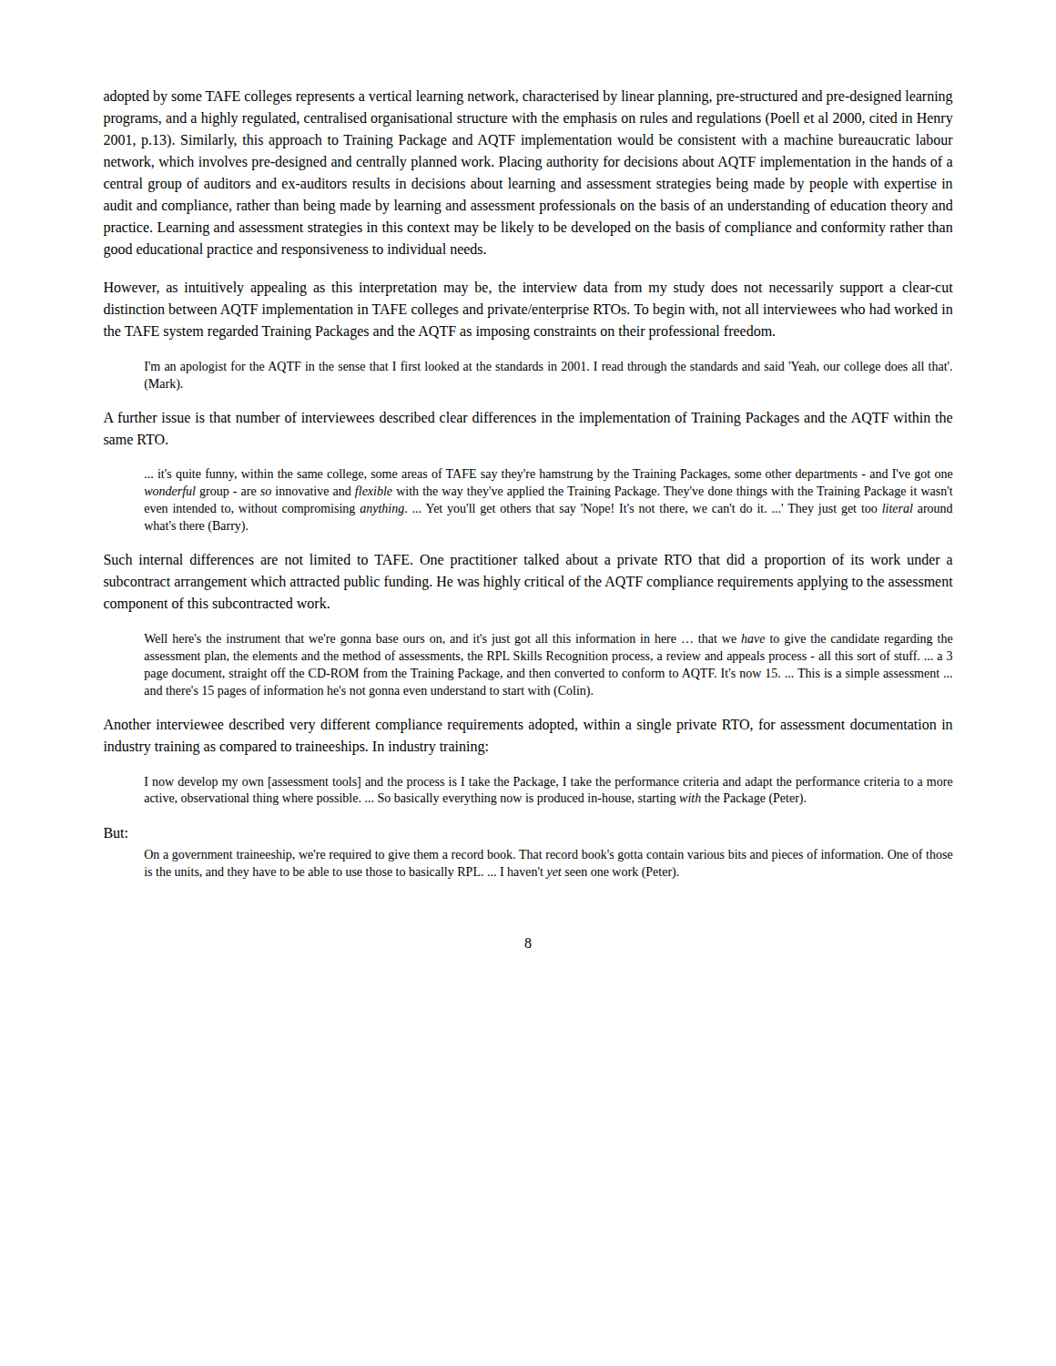adopted by some TAFE colleges represents a vertical learning network, characterised by linear planning, pre-structured and pre-designed learning programs, and a highly regulated, centralised organisational structure with the emphasis on rules and regulations (Poell et al 2000, cited in Henry 2001, p.13). Similarly, this approach to Training Package and AQTF implementation would be consistent with a machine bureaucratic labour network, which involves pre-designed and centrally planned work. Placing authority for decisions about AQTF implementation in the hands of a central group of auditors and ex-auditors results in decisions about learning and assessment strategies being made by people with expertise in audit and compliance, rather than being made by learning and assessment professionals on the basis of an understanding of education theory and practice. Learning and assessment strategies in this context may be likely to be developed on the basis of compliance and conformity rather than good educational practice and responsiveness to individual needs.
However, as intuitively appealing as this interpretation may be, the interview data from my study does not necessarily support a clear-cut distinction between AQTF implementation in TAFE colleges and private/enterprise RTOs. To begin with, not all interviewees who had worked in the TAFE system regarded Training Packages and the AQTF as imposing constraints on their professional freedom.
I'm an apologist for the AQTF in the sense that I first looked at the standards in 2001. I read through the standards and said 'Yeah, our college does all that'. (Mark).
A further issue is that number of interviewees described clear differences in the implementation of Training Packages and the AQTF within the same RTO.
... it's quite funny, within the same college, some areas of TAFE say they're hamstrung by the Training Packages, some other departments - and I've got one wonderful group - are so innovative and flexible with the way they've applied the Training Package. They've done things with the Training Package it wasn't even intended to, without compromising anything. ... Yet you'll get others that say 'Nope! It's not there, we can't do it. ...' They just get too literal around what's there (Barry).
Such internal differences are not limited to TAFE. One practitioner talked about a private RTO that did a proportion of its work under a subcontract arrangement which attracted public funding. He was highly critical of the AQTF compliance requirements applying to the assessment component of this subcontracted work.
Well here's the instrument that we're gonna base ours on, and it's just got all this information in here … that we have to give the candidate regarding the assessment plan, the elements and the method of assessments, the RPL Skills Recognition process, a review and appeals process - all this sort of stuff. ... a 3 page document, straight off the CD-ROM from the Training Package, and then converted to conform to AQTF. It's now 15. ... This is a simple assessment ... and there's 15 pages of information he's not gonna even understand to start with (Colin).
Another interviewee described very different compliance requirements adopted, within a single private RTO, for assessment documentation in industry training as compared to traineeships. In industry training:
I now develop my own [assessment tools] and the process is I take the Package, I take the performance criteria and adapt the performance criteria to a more active, observational thing where possible. ... So basically everything now is produced in-house, starting with the Package (Peter).
But:
On a government traineeship, we're required to give them a record book. That record book's gotta contain various bits and pieces of information. One of those is the units, and they have to be able to use those to basically RPL. ... I haven't yet seen one work (Peter).
8